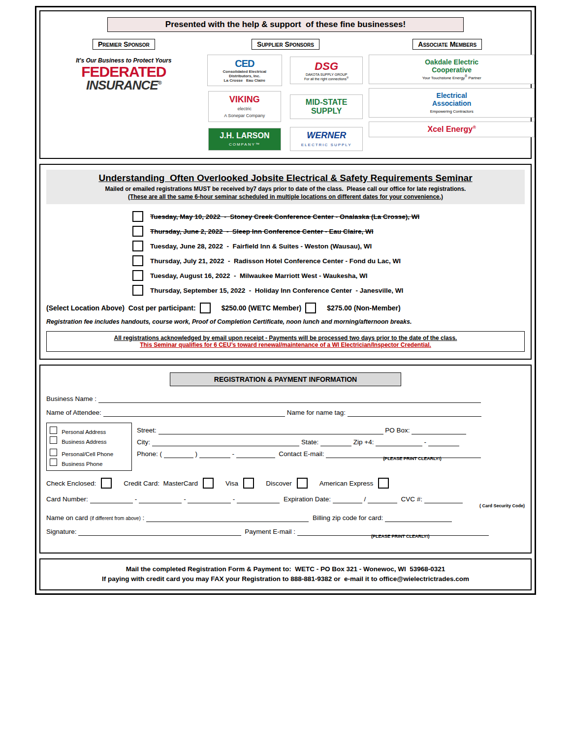Presented with the help & support of these fine businesses!
Premier Sponsor
It's Our Business to Protect Yours
FEDERATED
INSURANCE®
Supplier Sponsors
CED Consolidated Electrical Distributors, Inc. La Crosse Eau Claire
DSG DAKOTA SUPPLY GROUP For all the right connections®
VIKING
electric
A Sonepar Company
MID-STATE
SUPPLY
J.H. LARSON
COMPANY™
WERNER
ELECTRIC SUPPLY
Associate Members
Oakdale Electric
Cooperative
Your Touchstone Energy® Partner
Electrical
Association
Empowering Contractors
Xcel Energy®
Understanding Often Overlooked Jobsite Electrical & Safety Requirements Seminar
Mailed or emailed registrations MUST be received by7 days prior to date of the class. Please call our office for late registrations.
(These are all the same 6-hour seminar scheduled in multiple locations on different dates for your convenience.)
Tuesday, May 10, 2022 - Stoney Creek Conference Center - Onalaska (La Crosse), WI
Thursday, June 2, 2022 - Sleep Inn Conference Center - Eau Claire, WI
Tuesday, June 28, 2022 - Fairfield Inn & Suites - Weston (Wausau), WI
Thursday, July 21, 2022 - Radisson Hotel Conference Center - Fond du Lac, WI
Tuesday, August 16, 2022 - Milwaukee Marriott West - Waukesha, WI
Thursday, September 15, 2022 - Holiday Inn Conference Center - Janesville, WI
(Select Location Above) Cost per participant: $250.00 (WETC Member) $275.00 (Non-Member)
Registration fee includes handouts, course work, Proof of Completion Certificate, noon lunch and morning/afternoon breaks.
All registrations acknowledged by email upon receipt - Payments will be processed two days prior to the date of the class.
This Seminar qualifies for 6 CEU’s toward renewal/maintenance of a WI Electrician/Inspector Credential.
REGISTRATION & PAYMENT INFORMATION
Business Name :
Name of Attendee: Name for name tag:
Personal Address
Business Address
Personal/Cell Phone
Business Phone
Street: PO Box:
City: State: Zip +4: -
Phone: ( ) - Contact E-mail:
(PLEASE PRINT CLEARLY!)
Check Enclosed: Credit Card: MasterCard Visa Discover American Express
Card Number: - - - Expiration Date: / CVC #:
( Card Security Code)
Name on card (if different from above) : Billing zip code for card:
Signature: Payment E-mail :
(PLEASE PRINT CLEARLY!)
Mail the completed Registration Form & Payment to: WETC - PO Box 321 - Wonewoc, WI 53968-0321
If paying with credit card you may FAX your Registration to 888-881-9382 or e-mail it to office@wielectrictrades.com